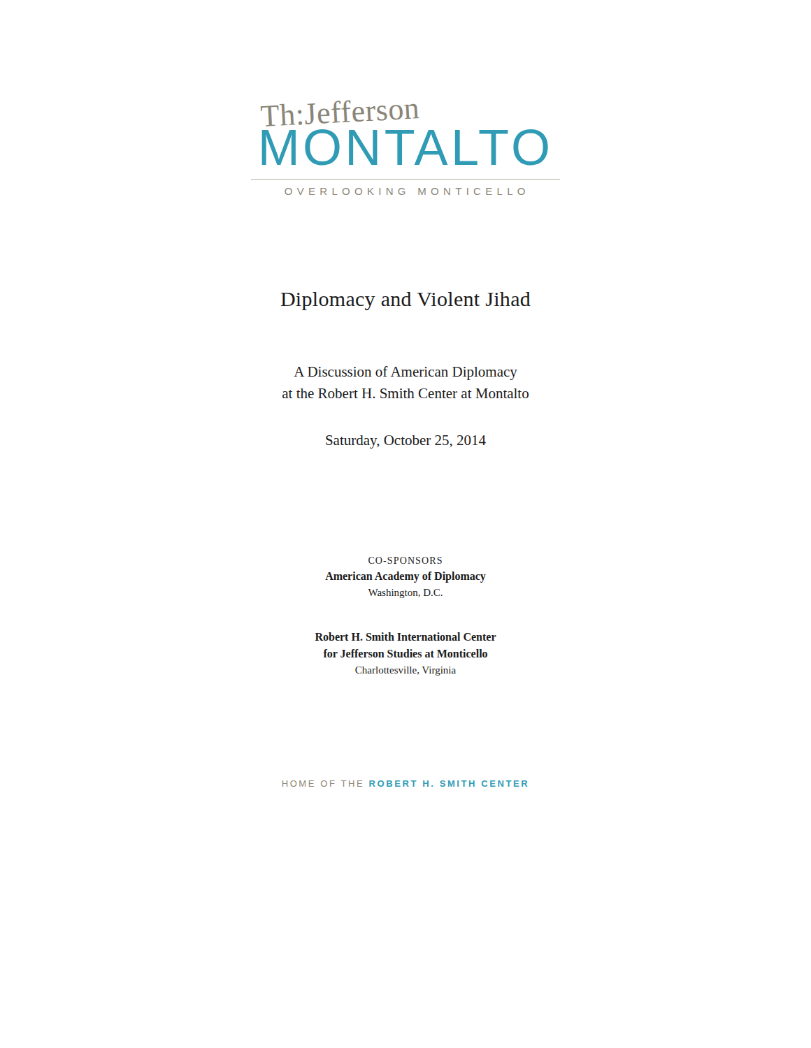Th:Jefferson
MONTALTO
Overlooking Monticello
Diplomacy and Violent Jihad
A Discussion of American Diplomacy
at the Robert H. Smith Center at Montalto
Saturday, October 25, 2014
CO-SPONSORS
American Academy of Diplomacy
Washington, D.C.
Robert H. Smith International Center
for Jefferson Studies at Monticello
Charlottesville, Virginia
Home of the Robert H. Smith Center